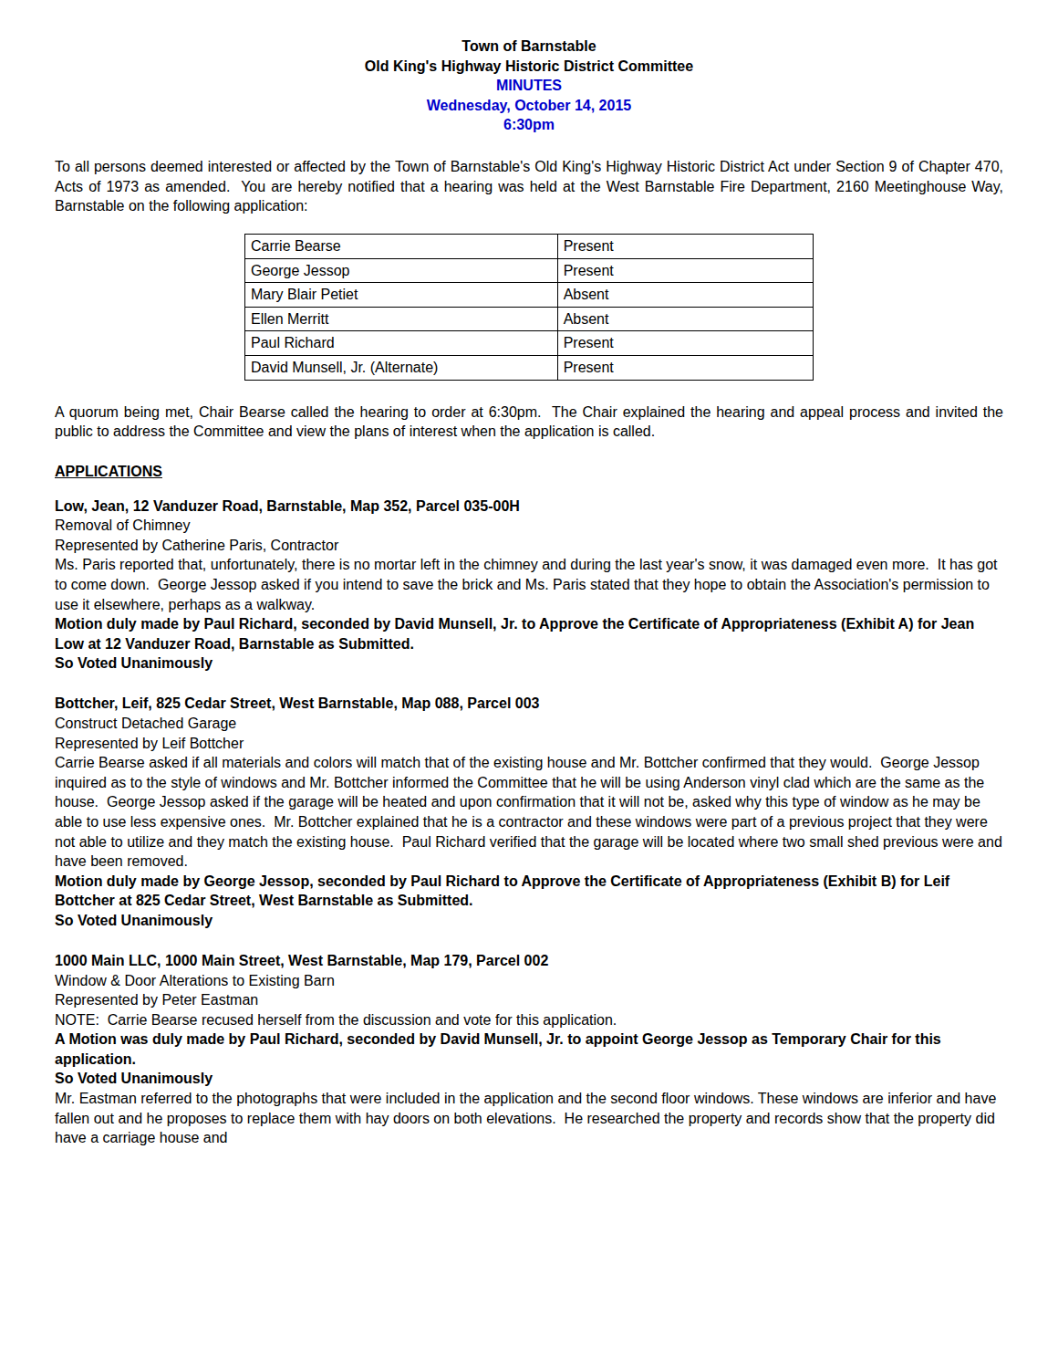Town of Barnstable
Old King's Highway Historic District Committee
MINUTES
Wednesday, October 14, 2015
6:30pm
To all persons deemed interested or affected by the Town of Barnstable's Old King's Highway Historic District Act under Section 9 of Chapter 470, Acts of 1973 as amended. You are hereby notified that a hearing was held at the West Barnstable Fire Department, 2160 Meetinghouse Way, Barnstable on the following application:
| Carrie Bearse | Present |
| George Jessop | Present |
| Mary Blair Petiet | Absent |
| Ellen Merritt | Absent |
| Paul Richard | Present |
| David Munsell, Jr. (Alternate) | Present |
A quorum being met, Chair Bearse called the hearing to order at 6:30pm. The Chair explained the hearing and appeal process and invited the public to address the Committee and view the plans of interest when the application is called.
APPLICATIONS
Low, Jean, 12 Vanduzer Road, Barnstable, Map 352, Parcel 035-00H
Removal of Chimney
Represented by Catherine Paris, Contractor
Ms. Paris reported that, unfortunately, there is no mortar left in the chimney and during the last year's snow, it was damaged even more. It has got to come down. George Jessop asked if you intend to save the brick and Ms. Paris stated that they hope to obtain the Association's permission to use it elsewhere, perhaps as a walkway.
Motion duly made by Paul Richard, seconded by David Munsell, Jr. to Approve the Certificate of Appropriateness (Exhibit A) for Jean Low at 12 Vanduzer Road, Barnstable as Submitted.
So Voted Unanimously
Bottcher, Leif, 825 Cedar Street, West Barnstable, Map 088, Parcel 003
Construct Detached Garage
Represented by Leif Bottcher
Carrie Bearse asked if all materials and colors will match that of the existing house and Mr. Bottcher confirmed that they would. George Jessop inquired as to the style of windows and Mr. Bottcher informed the Committee that he will be using Anderson vinyl clad which are the same as the house. George Jessop asked if the garage will be heated and upon confirmation that it will not be, asked why this type of window as he may be able to use less expensive ones. Mr. Bottcher explained that he is a contractor and these windows were part of a previous project that they were not able to utilize and they match the existing house. Paul Richard verified that the garage will be located where two small shed previous were and have been removed.
Motion duly made by George Jessop, seconded by Paul Richard to Approve the Certificate of Appropriateness (Exhibit B) for Leif Bottcher at 825 Cedar Street, West Barnstable as Submitted.
So Voted Unanimously
1000 Main LLC, 1000 Main Street, West Barnstable, Map 179, Parcel 002
Window & Door Alterations to Existing Barn
Represented by Peter Eastman
NOTE: Carrie Bearse recused herself from the discussion and vote for this application.
A Motion was duly made by Paul Richard, seconded by David Munsell, Jr. to appoint George Jessop as Temporary Chair for this application.
So Voted Unanimously
Mr. Eastman referred to the photographs that were included in the application and the second floor windows. These windows are inferior and have fallen out and he proposes to replace them with hay doors on both elevations. He researched the property and records show that the property did have a carriage house and